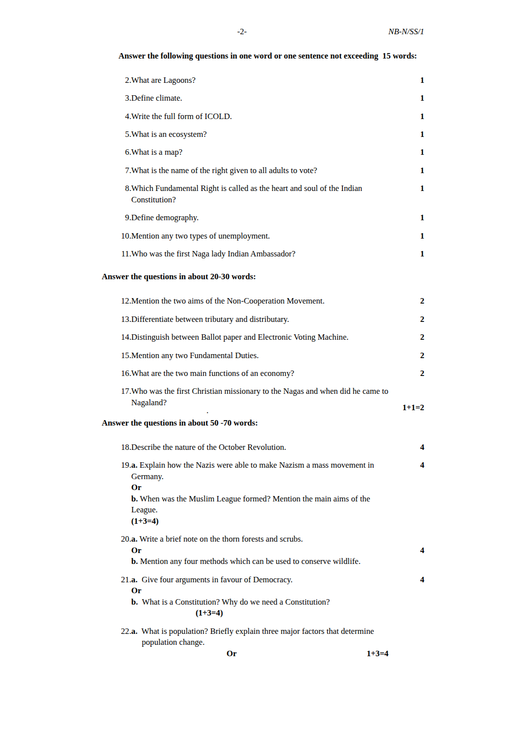-2- NB-N/SS/1
Answer the following questions in one word or one sentence not exceeding 15 words:
| 2. | What are Lagoons? | 1 |
| 3. | Define climate. | 1 |
| 4. | Write the full form of ICOLD. | 1 |
| 5. | What is an ecosystem? | 1 |
| 6. | What is a map? | 1 |
| 7. | What is the name of the right given to all adults to vote? | 1 |
| 8. | Which Fundamental Right is called as the heart and soul of the Indian Constitution? | 1 |
| 9. | Define demography. | 1 |
| 10. | Mention any two types of unemployment. | 1 |
| 11. | Who was the first Naga lady Indian Ambassador? | 1 |
Answer the questions in about 20-30 words:
| 12. | Mention the two aims of the Non-Cooperation Movement. | 2 |
| 13. | Differentiate between tributary and distributary. | 2 |
| 14. | Distinguish between Ballot paper and Electronic Voting Machine. | 2 |
| 15. | Mention any two Fundamental Duties. | 2 |
| 16. | What are the two main functions of an economy? | 2 |
| 17. | Who was the first Christian missionary to the Nagas and when did he came to Nagaland? . | 1+1=2 |
Answer the questions in about 50 -70 words:
| 18. | Describe the nature of the October Revolution. | 4 |
| 19. | a. Explain how the Nazis were able to make Nazism a mass movement in Germany. Or b. When was the Muslim League formed? Mention the main aims of the League. (1+3=4) | 4 |
| 20. | a. Write a brief note on the thorn forests and scrubs. Or b. Mention any four methods which can be used to conserve wildlife. | 4 |
| 21. | a. Give four arguments in favour of Democracy. Or b. What is a Constitution? Why do we need a Constitution? (1+3=4) | 4 |
| 22. | a. What is population? Briefly explain three major factors that determine population change. Or 1+3=4 | |